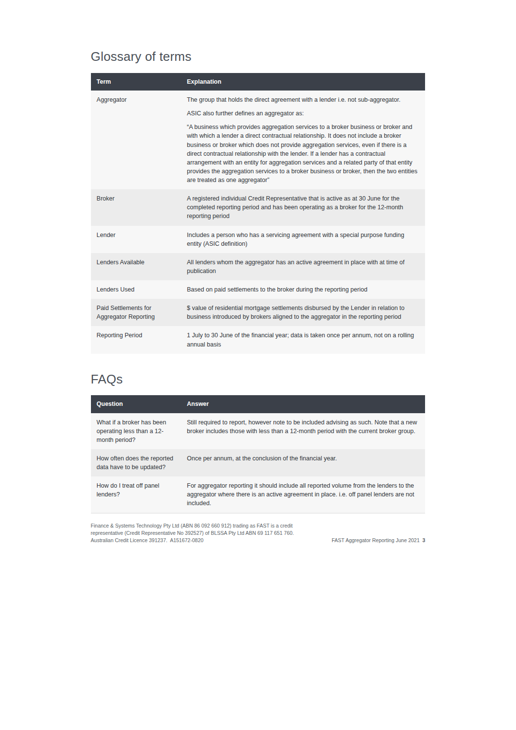Glossary of terms
| Term | Explanation |
| --- | --- |
| Aggregator | The group that holds the direct agreement with a lender i.e. not sub-aggregator. ASIC also further defines an aggregator as: “A business which provides aggregation services to a broker business or broker and with which a lender a direct contractual relationship. It does not include a broker business or broker which does not provide aggregation services, even if there is a direct contractual relationship with the lender. If a lender has a contractual arrangement with an entity for aggregation services and a related party of that entity provides the aggregation services to a broker business or broker, then the two entities are treated as one aggregator” |
| Broker | A registered individual Credit Representative that is active as at 30 June for the completed reporting period and has been operating as a broker for the 12-month reporting period |
| Lender | Includes a person who has a servicing agreement with a special purpose funding entity (ASIC definition) |
| Lenders Available | All lenders whom the aggregator has an active agreement in place with at time of publication |
| Lenders Used | Based on paid settlements to the broker during the reporting period |
| Paid Settlements for Aggregator Reporting | $ value of residential mortgage settlements disbursed by the Lender in relation to business introduced by brokers aligned to the aggregator in the reporting period |
| Reporting Period | 1 July to 30 June of the financial year; data is taken once per annum, not on a rolling annual basis |
FAQs
| Question | Answer |
| --- | --- |
| What if a broker has been operating less than a 12-month period? | Still required to report, however note to be included advising as such. Note that a new broker includes those with less than a 12-month period with the current broker group. |
| How often does the reported data have to be updated? | Once per annum, at the conclusion of the financial year. |
| How do I treat off panel lenders? | For aggregator reporting it should include all reported volume from the lenders to the aggregator where there is an active agreement in place. i.e. off panel lenders are not included. |
Finance & Systems Technology Pty Ltd (ABN 86 092 660 912) trading as FAST is a credit representative (Credit Representative No 392527) of BLSSA Pty Ltd ABN 69 117 651 760. Australian Credit Licence 391237. A151672-0820
FAST Aggregator Reporting June 2021 3